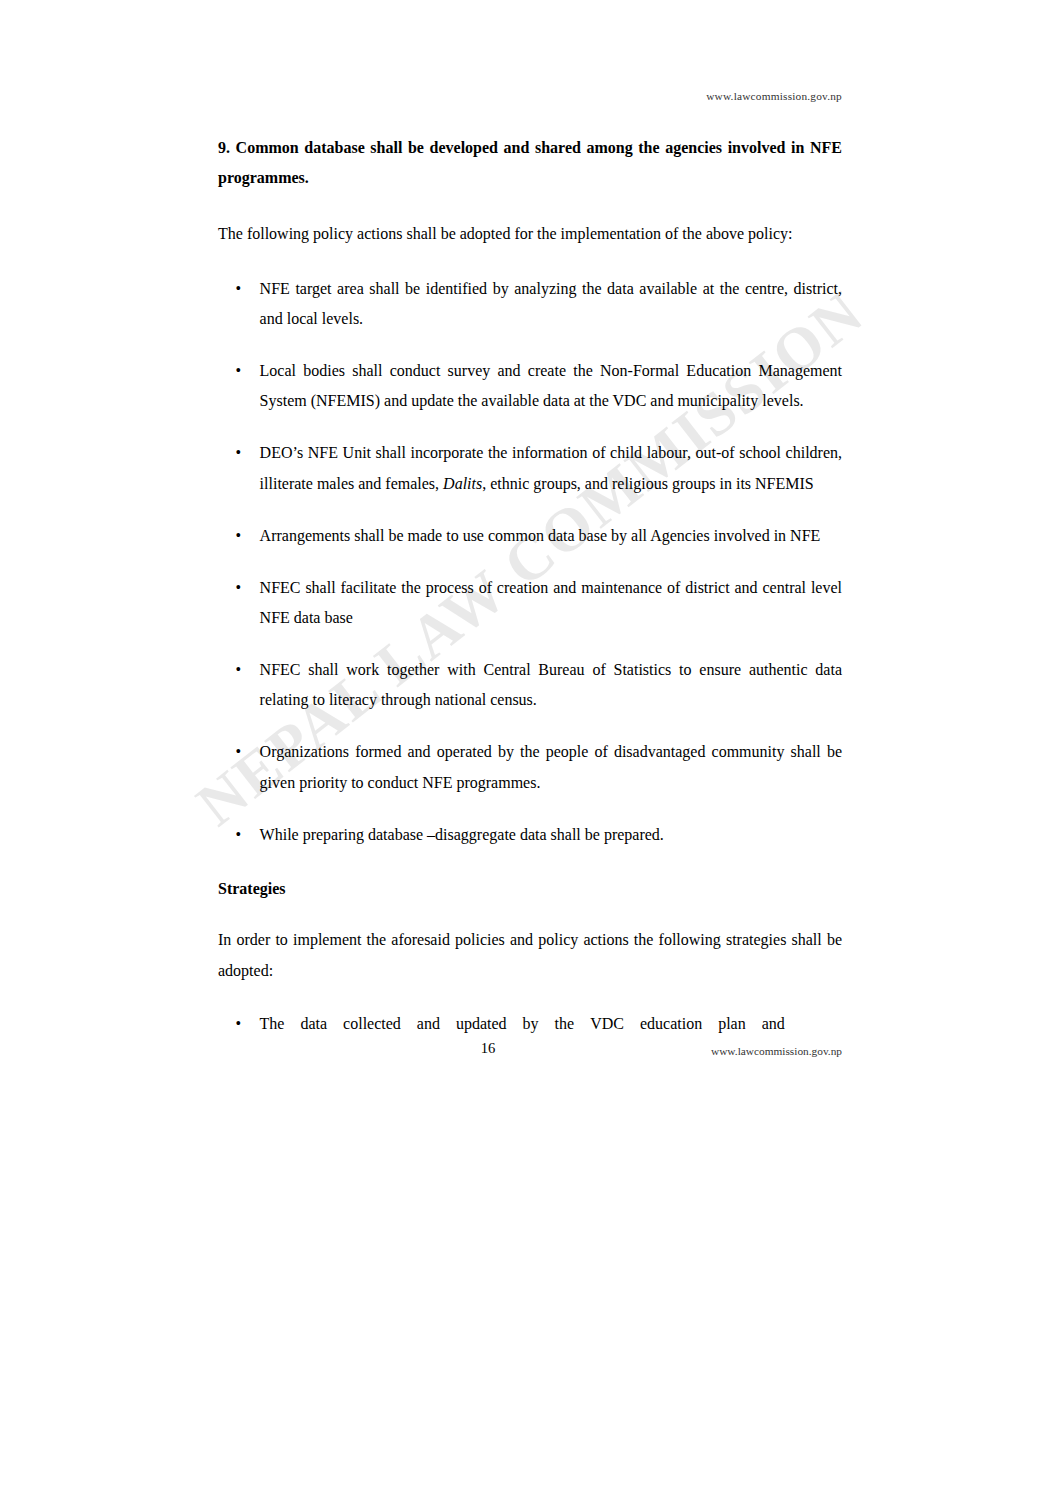NEPAL LAW COMMISSION
www.lawcommission.gov.np
9. Common database shall be developed and shared among the agencies involved in NFE programmes.
The following policy actions shall be adopted for the implementation of the above policy:
NFE target area shall be identified by analyzing the data available at the centre, district, and local levels.
Local bodies shall conduct survey and create the Non-Formal Education Management System (NFEMIS) and update the available data at the VDC and municipality levels.
DEO’s NFE Unit shall incorporate the information of child labour, out-of school children, illiterate males and females, Dalits, ethnic groups, and religious groups in its NFEMIS
Arrangements shall be made to use common data base by all Agencies involved in NFE
NFEC shall facilitate the process of creation and maintenance of district and central level NFE data base
NFEC shall work together with Central Bureau of Statistics to ensure authentic data relating to literacy through national census.
Organizations formed and operated by the people of disadvantaged community shall be given priority to conduct NFE programmes.
While preparing database –disaggregate data shall be prepared.
Strategies
In order to implement the aforesaid policies and policy actions the following strategies shall be adopted:
The data collected and updated by the VDC education plan and
16
www.lawcommission.gov.np